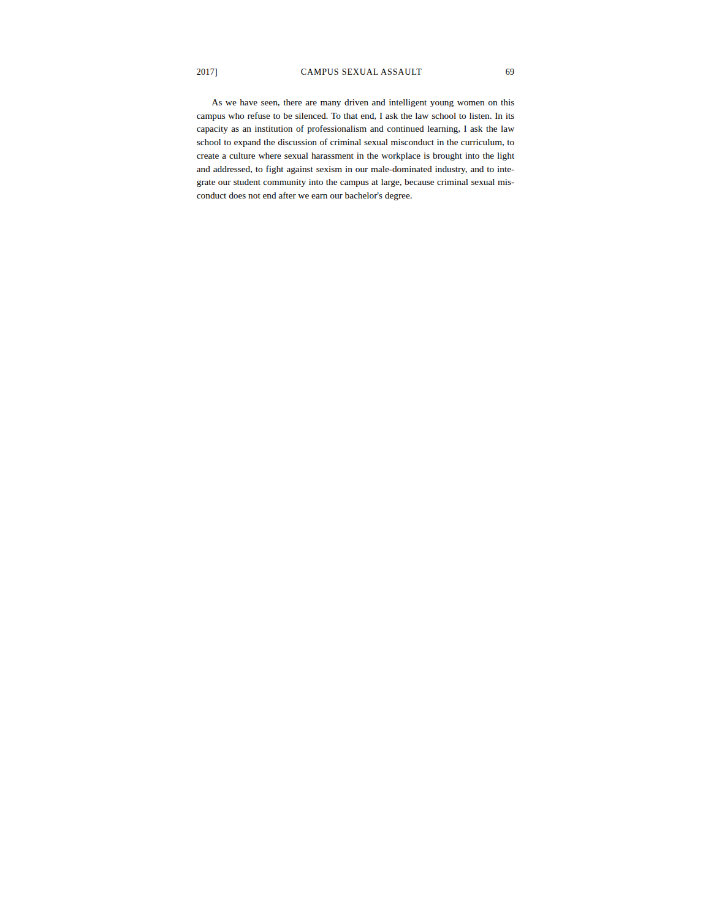2017] Campus Sexual Assault 69
As we have seen, there are many driven and intelligent young women on this campus who refuse to be silenced. To that end, I ask the law school to listen. In its capacity as an institution of professionalism and continued learning, I ask the law school to expand the discussion of criminal sexual misconduct in the curriculum, to create a culture where sexual harassment in the workplace is brought into the light and addressed, to fight against sexism in our male-dominated industry, and to integrate our student community into the campus at large, because criminal sexual misconduct does not end after we earn our bachelor's degree.